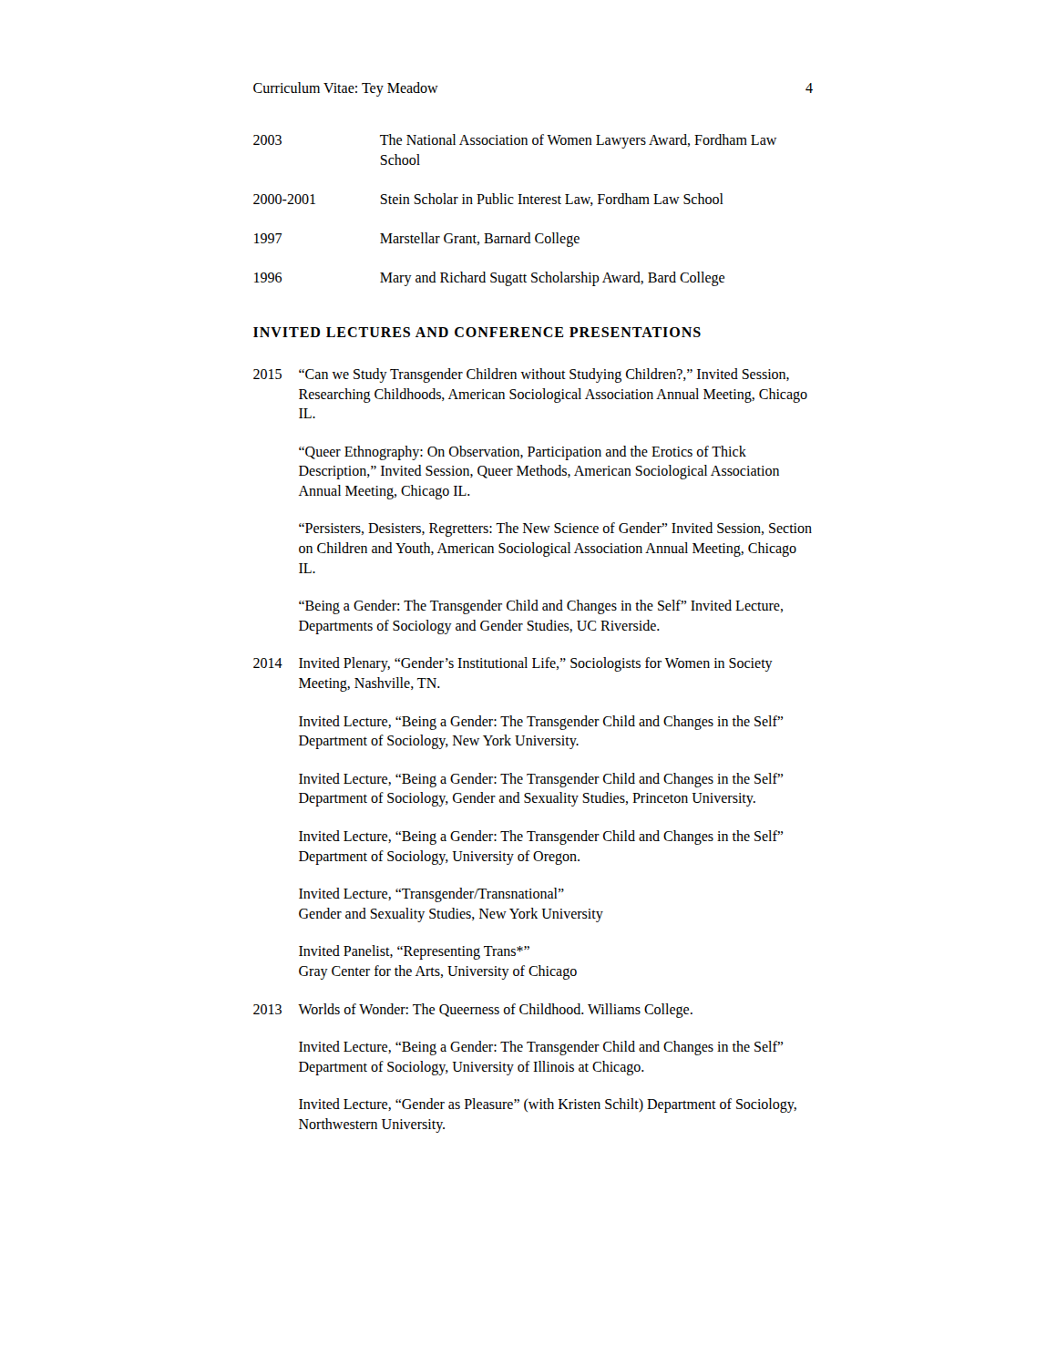Curriculum Vitae: Tey Meadow 4
2003
The National Association of Women Lawyers Award, Fordham Law School
2000-2001
Stein Scholar in Public Interest Law, Fordham Law School
1997
Marstellar Grant, Barnard College
1996
Mary and Richard Sugatt Scholarship Award, Bard College
INVITED LECTURES AND CONFERENCE PRESENTATIONS
2015
“Can we Study Transgender Children without Studying Children?,” Invited Session, Researching Childhoods, American Sociological Association Annual Meeting, Chicago IL.
“Queer Ethnography: On Observation, Participation and the Erotics of Thick Description,” Invited Session, Queer Methods, American Sociological Association Annual Meeting, Chicago IL.
“Persisters, Desisters, Regretters: The New Science of Gender” Invited Session, Section on Children and Youth, American Sociological Association Annual Meeting, Chicago IL.
“Being a Gender: The Transgender Child and Changes in the Self” Invited Lecture, Departments of Sociology and Gender Studies, UC Riverside.
2014
Invited Plenary, “Gender’s Institutional Life,” Sociologists for Women in Society Meeting, Nashville, TN.
Invited Lecture, “Being a Gender: The Transgender Child and Changes in the Self” Department of Sociology, New York University.
Invited Lecture, “Being a Gender: The Transgender Child and Changes in the Self” Department of Sociology, Gender and Sexuality Studies, Princeton University.
Invited Lecture, “Being a Gender: The Transgender Child and Changes in the Self” Department of Sociology, University of Oregon.
Invited Lecture, “Transgender/Transnational”
Gender and Sexuality Studies, New York University
Invited Panelist, “Representing Trans*”
Gray Center for the Arts, University of Chicago
2013
Worlds of Wonder: The Queerness of Childhood. Williams College.
Invited Lecture, “Being a Gender: The Transgender Child and Changes in the Self” Department of Sociology, University of Illinois at Chicago.
Invited Lecture, “Gender as Pleasure” (with Kristen Schilt) Department of Sociology, Northwestern University.